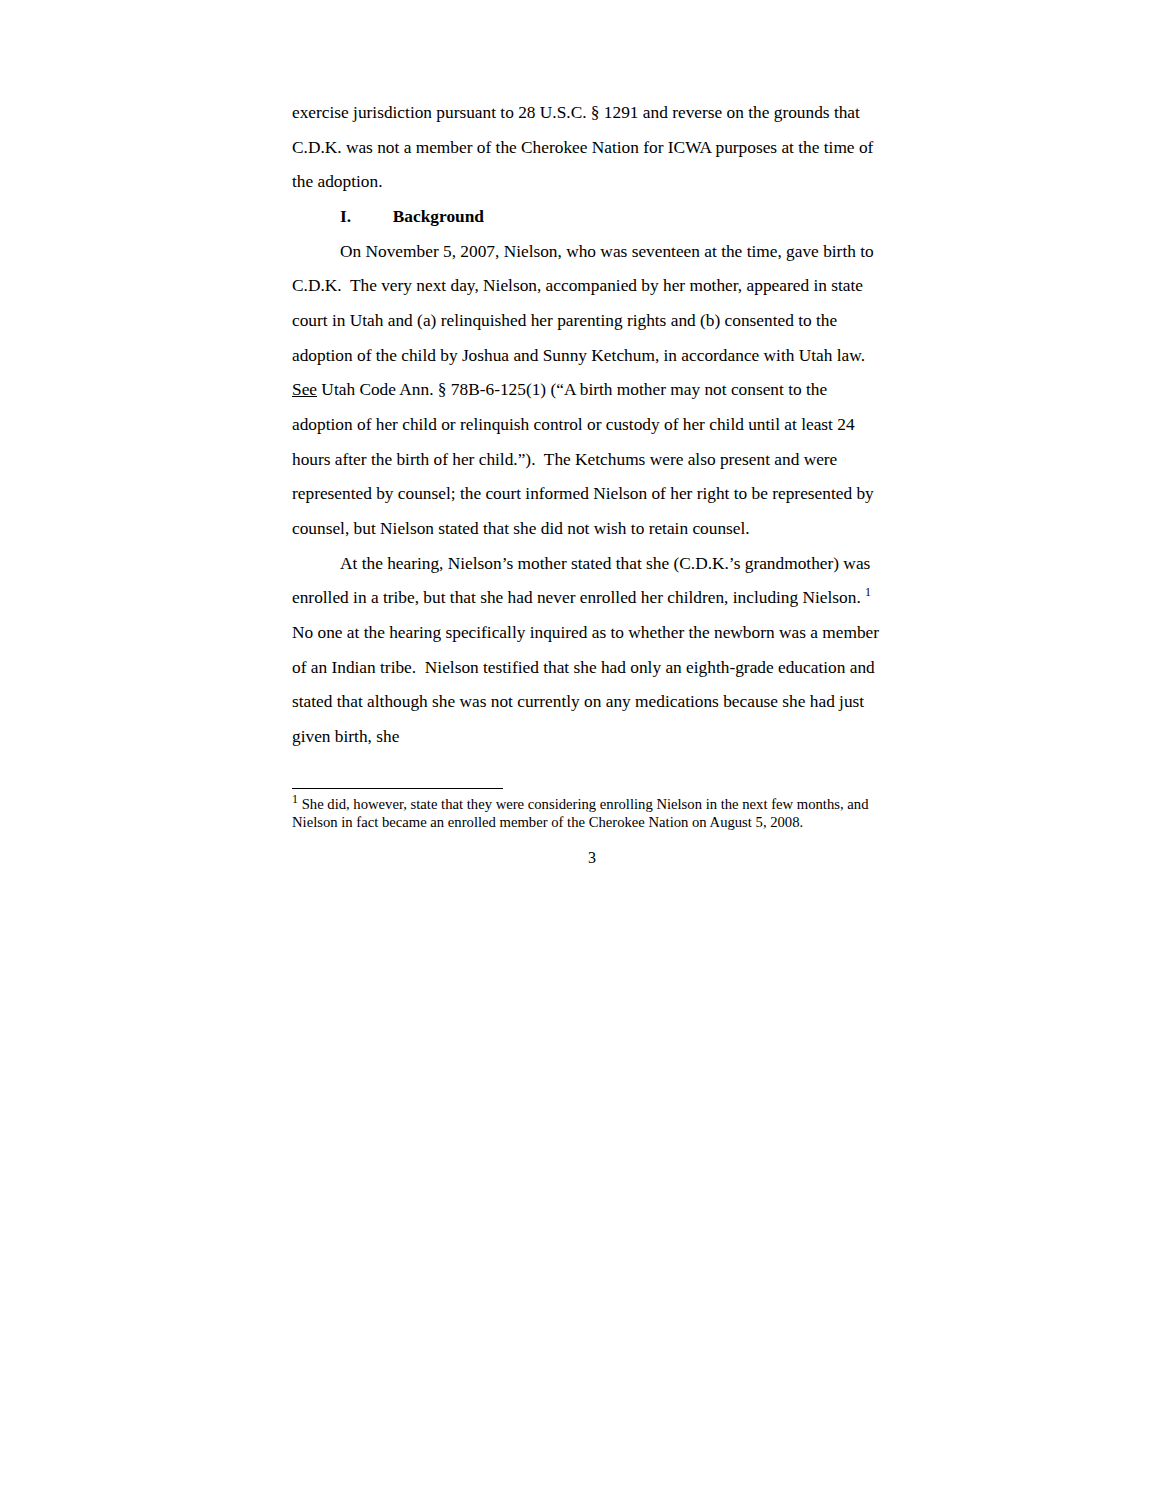exercise jurisdiction pursuant to 28 U.S.C. § 1291 and reverse on the grounds that C.D.K. was not a member of the Cherokee Nation for ICWA purposes at the time of the adoption.
I. Background
On November 5, 2007, Nielson, who was seventeen at the time, gave birth to C.D.K. The very next day, Nielson, accompanied by her mother, appeared in state court in Utah and (a) relinquished her parenting rights and (b) consented to the adoption of the child by Joshua and Sunny Ketchum, in accordance with Utah law. See Utah Code Ann. § 78B-6-125(1) (“A birth mother may not consent to the adoption of her child or relinquish control or custody of her child until at least 24 hours after the birth of her child.”). The Ketchums were also present and were represented by counsel; the court informed Nielson of her right to be represented by counsel, but Nielson stated that she did not wish to retain counsel.
At the hearing, Nielson’s mother stated that she (C.D.K.’s grandmother) was enrolled in a tribe, but that she had never enrolled her children, including Nielson. 1 No one at the hearing specifically inquired as to whether the newborn was a member of an Indian tribe. Nielson testified that she had only an eighth-grade education and stated that although she was not currently on any medications because she had just given birth, she
1 She did, however, state that they were considering enrolling Nielson in the next few months, and Nielson in fact became an enrolled member of the Cherokee Nation on August 5, 2008.
3